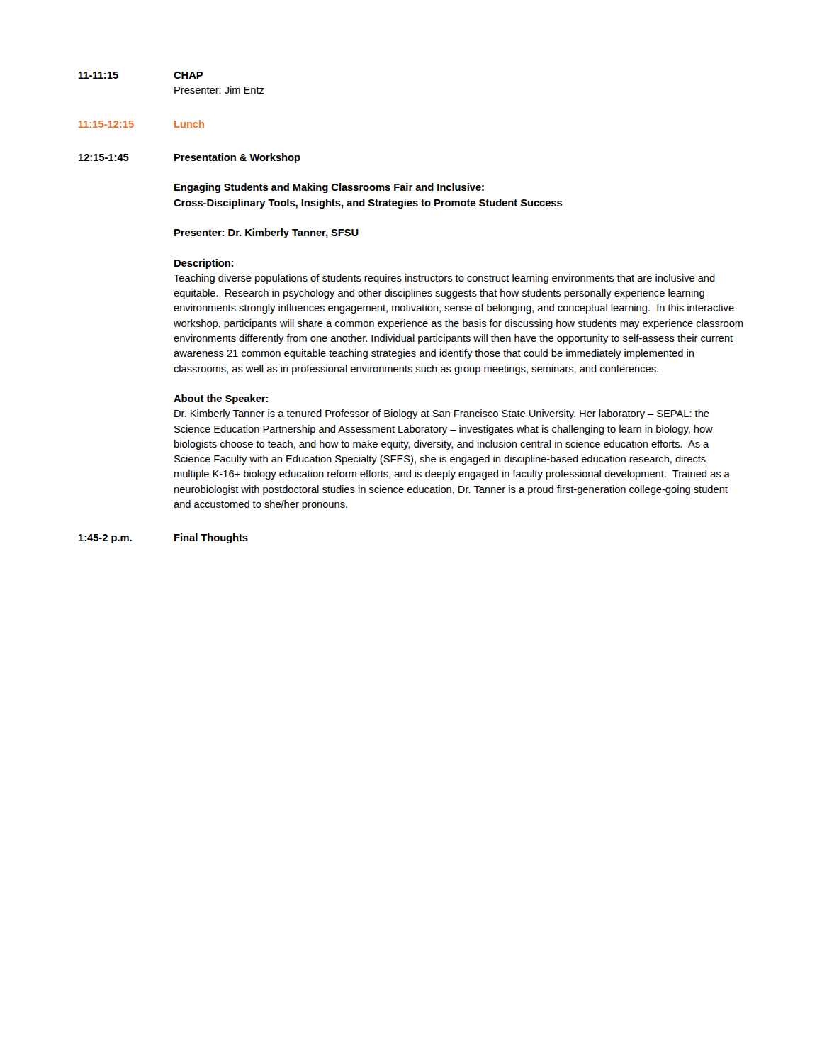11-11:15
CHAP
Presenter: Jim Entz
11:15-12:15
Lunch
12:15-1:45
Presentation & Workshop
Engaging Students and Making Classrooms Fair and Inclusive:
Cross-Disciplinary Tools, Insights, and Strategies to Promote Student Success
Presenter: Dr. Kimberly Tanner, SFSU
Description:
Teaching diverse populations of students requires instructors to construct learning environments that are inclusive and equitable. Research in psychology and other disciplines suggests that how students personally experience learning environments strongly influences engagement, motivation, sense of belonging, and conceptual learning. In this interactive workshop, participants will share a common experience as the basis for discussing how students may experience classroom environments differently from one another. Individual participants will then have the opportunity to self-assess their current awareness 21 common equitable teaching strategies and identify those that could be immediately implemented in classrooms, as well as in professional environments such as group meetings, seminars, and conferences.
About the Speaker:
Dr. Kimberly Tanner is a tenured Professor of Biology at San Francisco State University. Her laboratory – SEPAL: the Science Education Partnership and Assessment Laboratory – investigates what is challenging to learn in biology, how biologists choose to teach, and how to make equity, diversity, and inclusion central in science education efforts. As a Science Faculty with an Education Specialty (SFES), she is engaged in discipline-based education research, directs multiple K-16+ biology education reform efforts, and is deeply engaged in faculty professional development. Trained as a neurobiologist with postdoctoral studies in science education, Dr. Tanner is a proud first-generation college-going student and accustomed to she/her pronouns.
1:45-2 p.m.
Final Thoughts